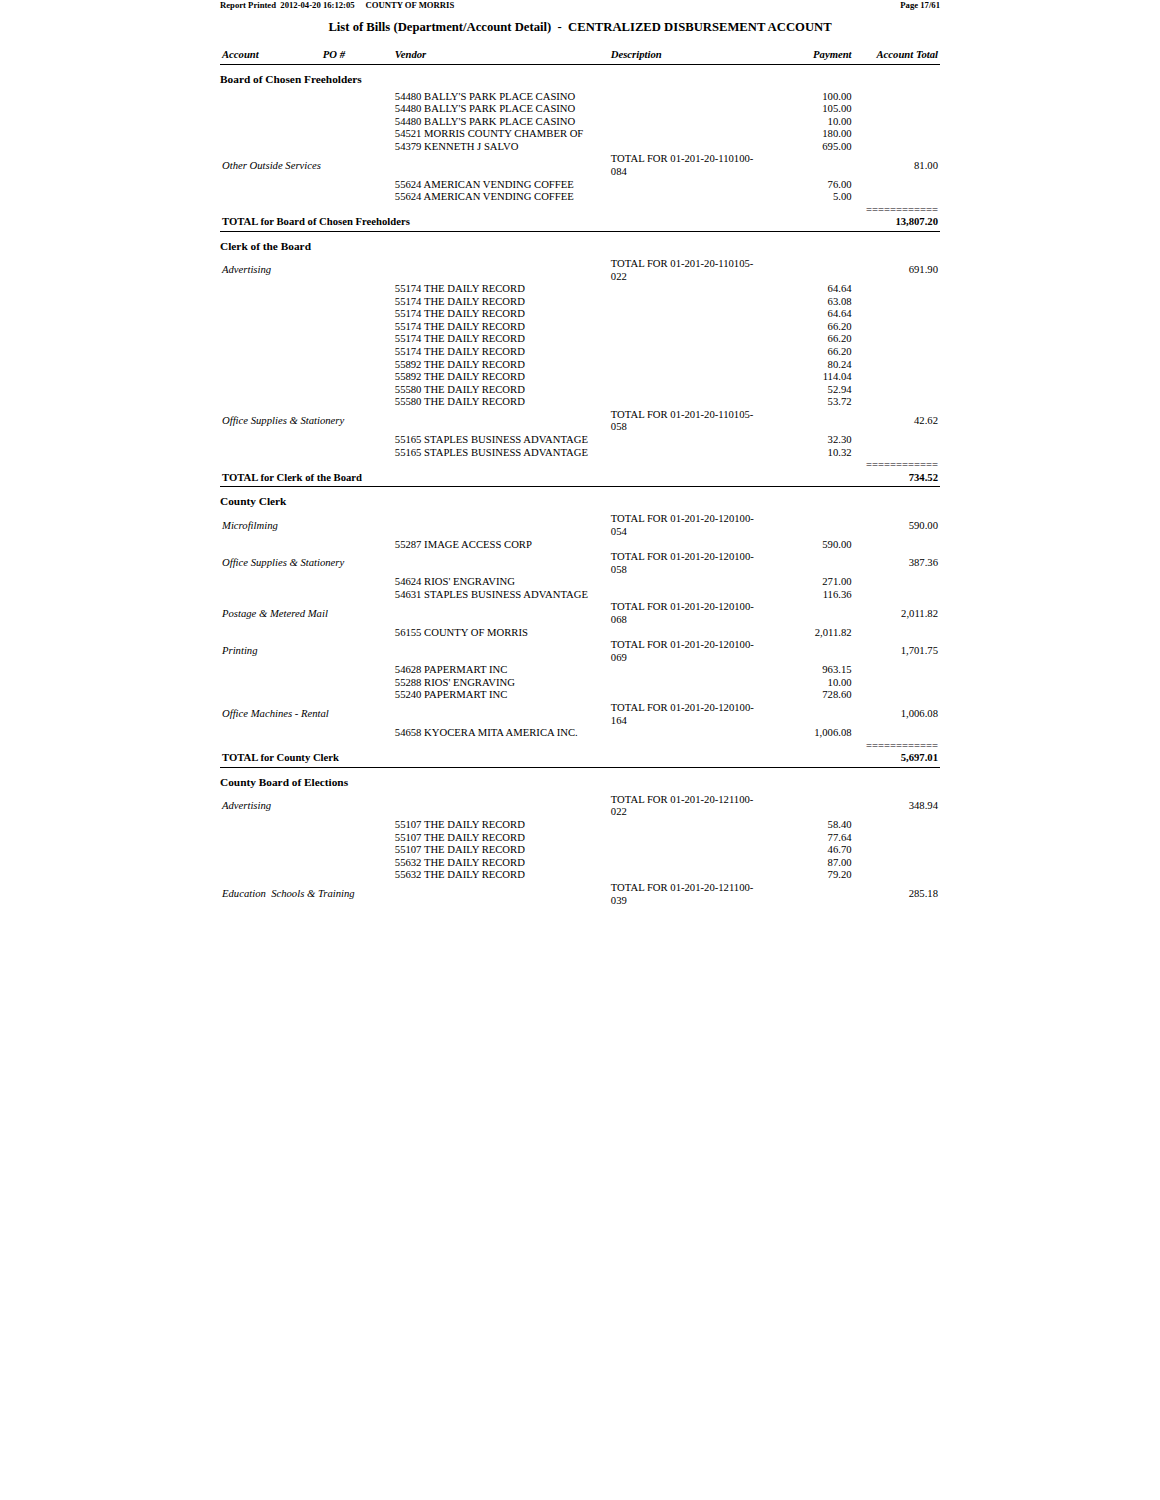Page 17/61 Report Printed 2012-04-20 16:12:05 COUNTY OF MORRIS
List of Bills (Department/Account Detail) - CENTRALIZED DISBURSEMENT ACCOUNT
| Account | PO # | Vendor | Description | Payment | Account Total |
Board of Chosen Freeholders
| | | 54480 BALLY'S PARK PLACE CASINO | | 100.00 | |
| | | 54480 BALLY'S PARK PLACE CASINO | | 105.00 | |
| | | 54480 BALLY'S PARK PLACE CASINO | | 10.00 | |
| | | 54521 MORRIS COUNTY CHAMBER OF | | 180.00 | |
| | | 54379 KENNETH J SALVO | | 695.00 | |
| Other Outside Services | | TOTAL FOR 01-201-20-110100-084 | | 81.00 |
| | | 55624 AMERICAN VENDING COFFEE | | 76.00 | |
| | | 55624 AMERICAN VENDING COFFEE | | 5.00 | |
| | ============ |
| TOTAL for Board of Chosen Freeholders | | | 13,807.20 |
Clerk of the Board
| Advertising | | | TOTAL FOR 01-201-20-110105-022 | | 691.90 |
| | | 55174 THE DAILY RECORD | | 64.64 | |
| | | 55174 THE DAILY RECORD | | 63.08 | |
| | | 55174 THE DAILY RECORD | | 64.64 | |
| | | 55174 THE DAILY RECORD | | 66.20 | |
| | | 55174 THE DAILY RECORD | | 66.20 | |
| | | 55174 THE DAILY RECORD | | 66.20 | |
| | | 55892 THE DAILY RECORD | | 80.24 | |
| | | 55892 THE DAILY RECORD | | 114.04 | |
| | | 55580 THE DAILY RECORD | | 52.94 | |
| | | 55580 THE DAILY RECORD | | 53.72 | |
| Office Supplies & Stationery | | TOTAL FOR 01-201-20-110105-058 | | 42.62 |
| | | 55165 STAPLES BUSINESS ADVANTAGE | | 32.30 | |
| | | 55165 STAPLES BUSINESS ADVANTAGE | | 10.32 | |
| | ============ |
| TOTAL for Clerk of the Board | | | 734.52 |
County Clerk
| Microfilming | | | TOTAL FOR 01-201-20-120100-054 | | 590.00 |
| | | 55287 IMAGE ACCESS CORP | | 590.00 | |
| Office Supplies & Stationery | | TOTAL FOR 01-201-20-120100-058 | | 387.36 |
| | | 54624 RIOS' ENGRAVING | | 271.00 | |
| | | 54631 STAPLES BUSINESS ADVANTAGE | | 116.36 | |
| Postage & Metered Mail | | TOTAL FOR 01-201-20-120100-068 | | 2,011.82 |
| | | 56155 COUNTY OF MORRIS | | 2,011.82 | |
| Printing | | TOTAL FOR 01-201-20-120100-069 | | 1,701.75 |
| | | 54628 PAPERMART INC | | 963.15 | |
| | | 55288 RIOS' ENGRAVING | | 10.00 | |
| | | 55240 PAPERMART INC | | 728.60 | |
| Office Machines - Rental | | TOTAL FOR 01-201-20-120100-164 | | 1,006.08 |
| | | 54658 KYOCERA MITA AMERICA INC. | | 1,006.08 | |
| | ============ |
| TOTAL for County Clerk | | | 5,697.01 |
County Board of Elections
| Advertising | | | TOTAL FOR 01-201-20-121100-022 | | 348.94 |
| | | 55107 THE DAILY RECORD | | 58.40 | |
| | | 55107 THE DAILY RECORD | | 77.64 | |
| | | 55107 THE DAILY RECORD | | 46.70 | |
| | | 55632 THE DAILY RECORD | | 87.00 | |
| | | 55632 THE DAILY RECORD | | 79.20 | |
| Education Schools & Training | | TOTAL FOR 01-201-20-121100-039 | | 285.18 |